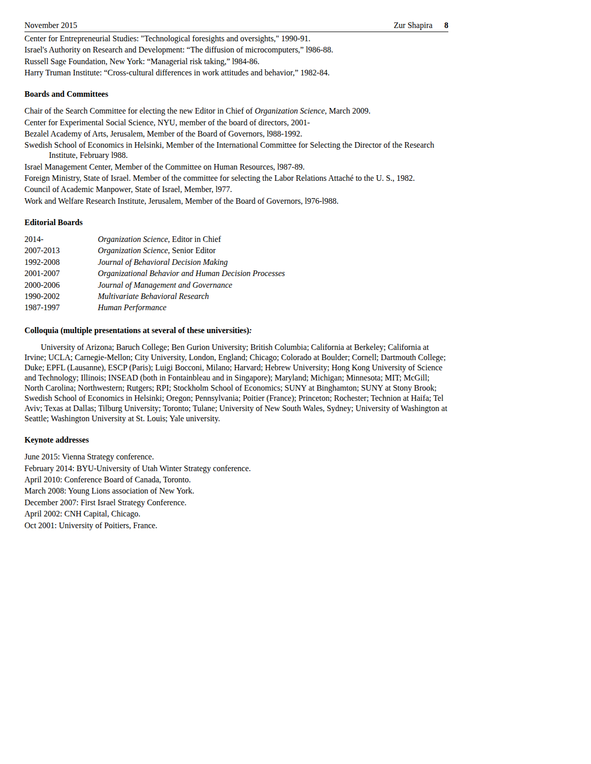November 2015 Zur Shapira 8
Center for Entrepreneurial Studies: "Technological foresights and oversights," 1990-91.
Israel's Authority on Research and Development: “The diffusion of microcomputers,” l986-88.
Russell Sage Foundation, New York: “Managerial risk taking,” l984-86.
Harry Truman Institute: “Cross-cultural differences in work attitudes and behavior,” 1982-84.
Boards and Committees
Chair of the Search Committee for electing the new Editor in Chief of Organization Science, March 2009.
Center for Experimental Social Science, NYU, member of the board of directors, 2001-
Bezalel Academy of Arts, Jerusalem, Member of the Board of Governors, l988-1992.
Swedish School of Economics in Helsinki, Member of the International Committee for Selecting the Director of the Research Institute, February l988.
Israel Management Center, Member of the Committee on Human Resources, l987-89.
Foreign Ministry, State of Israel. Member of the committee for selecting the Labor Relations Attaché to the U. S., 1982.
Council of Academic Manpower, State of Israel, Member, l977.
Work and Welfare Research Institute, Jerusalem, Member of the Board of Governors, l976-l988.
Editorial Boards
| 2014- | Organization Science , Editor in Chief |
| 2007-2013 | Organization Science , Senior Editor |
| 1992-2008 | Journal of Behavioral Decision Making |
| 2001-2007 | Organizational Behavior and Human Decision Processes |
| 2000-2006 | Journal of Management and Governance |
| 1990-2002 | Multivariate Behavioral Research |
| 1987-1997 | Human Performance |
Colloquia (multiple presentations at several of these universities):
University of Arizona; Baruch College; Ben Gurion University; British Columbia; California at Berkeley; California at Irvine; UCLA; Carnegie-Mellon; City University, London, England; Chicago; Colorado at Boulder; Cornell; Dartmouth College; Duke; EPFL (Lausanne), ESCP (Paris); Luigi Bocconi, Milano; Harvard; Hebrew University; Hong Kong University of Science and Technology; Illinois; INSEAD (both in Fontainbleau and in Singapore); Maryland; Michigan; Minnesota; MIT; McGill; North Carolina; Northwestern; Rutgers; RPI; Stockholm School of Economics; SUNY at Binghamton; SUNY at Stony Brook; Swedish School of Economics in Helsinki; Oregon; Pennsylvania; Poitier (France); Princeton; Rochester; Technion at Haifa; Tel Aviv; Texas at Dallas; Tilburg University; Toronto; Tulane; University of New South Wales, Sydney; University of Washington at Seattle; Washington University at St. Louis; Yale university.
Keynote addresses
June 2015: Vienna Strategy conference.
February 2014: BYU-University of Utah Winter Strategy conference.
April 2010: Conference Board of Canada, Toronto.
March 2008: Young Lions association of New York.
December 2007: First Israel Strategy Conference.
April 2002: CNH Capital, Chicago.
Oct 2001: University of Poitiers, France.